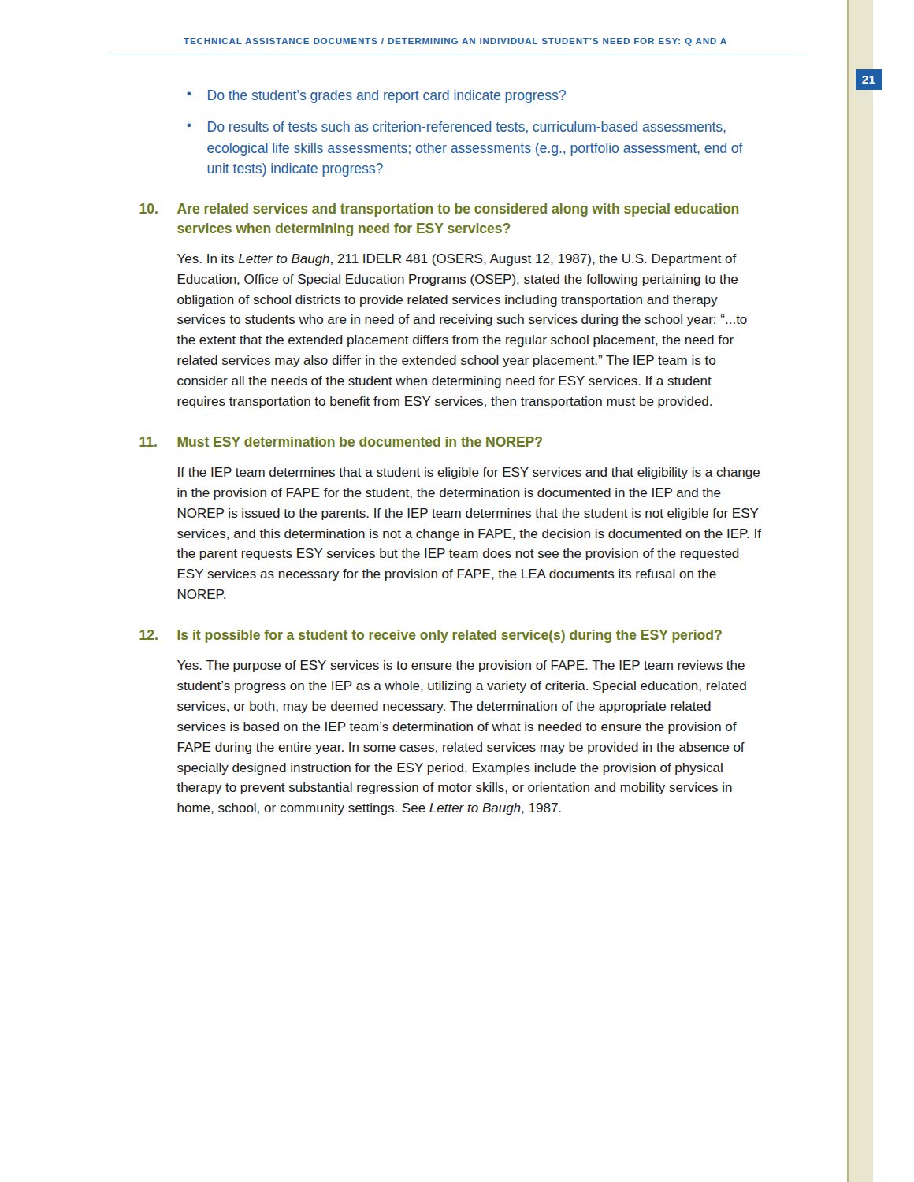21
Technical Assistance Documents / Determining an Individual Student’s Need for ESY: Q and A
Do the student’s grades and report card indicate progress?
Do results of tests such as criterion-referenced tests, curriculum-based assessments, ecological life skills assessments; other assessments (e.g., portfolio assessment, end of unit tests) indicate progress?
10.
Are related services and transportation to be considered along with special education services when determining need for ESY services?
Yes. In its Letter to Baugh, 211 IDELR 481 (OSERS, August 12, 1987), the U.S. Department of Education, Office of Special Education Programs (OSEP), stated the following pertaining to the obligation of school districts to provide related services including transportation and therapy services to students who are in need of and receiving such services during the school year: “...to the extent that the extended placement differs from the regular school placement, the need for related services may also differ in the extended school year placement.” The IEP team is to consider all the needs of the student when determining need for ESY services. If a student requires transportation to benefit from ESY services, then transportation must be provided.
11.
Must ESY determination be documented in the NOREP?
If the IEP team determines that a student is eligible for ESY services and that eligibility is a change in the provision of FAPE for the student, the determination is documented in the IEP and the NOREP is issued to the parents. If the IEP team determines that the student is not eligible for ESY services, and this determination is not a change in FAPE, the decision is documented on the IEP. If the parent requests ESY services but the IEP team does not see the provision of the requested ESY services as necessary for the provision of FAPE, the LEA documents its refusal on the NOREP.
12.
Is it possible for a student to receive only related service(s) during the ESY period?
Yes. The purpose of ESY services is to ensure the provision of FAPE. The IEP team reviews the student’s progress on the IEP as a whole, utilizing a variety of criteria. Special education, related services, or both, may be deemed necessary. The determination of the appropriate related services is based on the IEP team’s determination of what is needed to ensure the provision of FAPE during the entire year. In some cases, related services may be provided in the absence of specially designed instruction for the ESY period. Examples include the provision of physical therapy to prevent substantial regression of motor skills, or orientation and mobility services in home, school, or community settings. See Letter to Baugh, 1987.